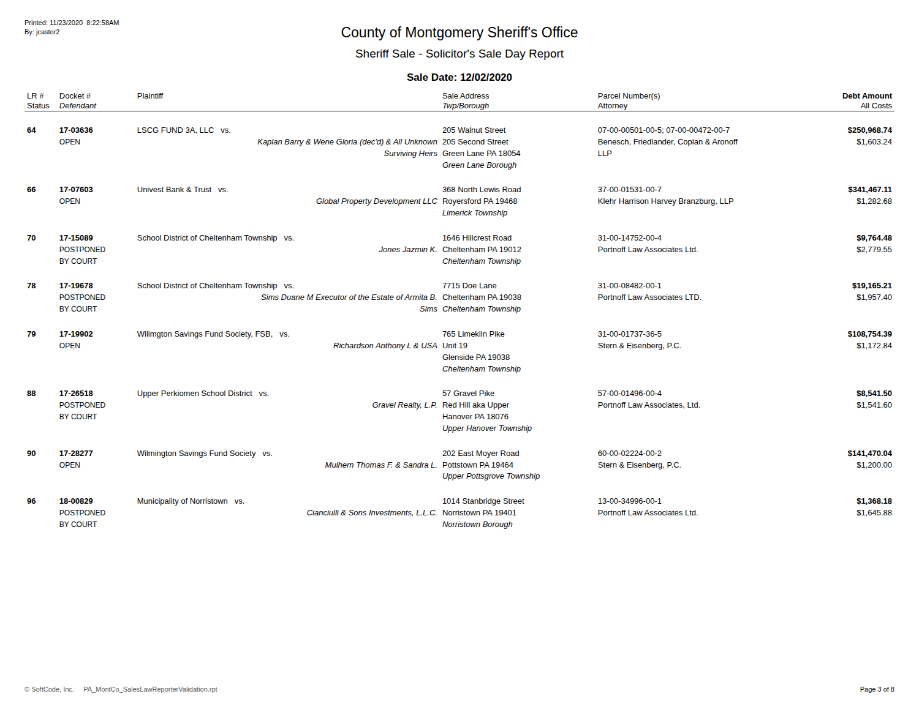Printed: 11/23/2020 8:22:58AM
By: jcastor2
County of Montgomery Sheriff's Office
Sheriff Sale - Solicitor's Sale Day Report
Sale Date: 12/02/2020
| LR # | Docket # | Plaintiff | Sale Address | Parcel Number(s) | Debt Amount |
| --- | --- | --- | --- | --- | --- |
| Status | Defendant | | Twp/Borough | Attorney | All Costs |
| 64 | 17-03636 OPEN | LSCG FUND 3A, LLC vs. Kaplan Barry & Wene Gloria (dec'd) & All Unknown Surviving Heirs | 205 Walnut Street 205 Second Street Green Lane PA 18054 Green Lane Borough | 07-00-00501-00-5; 07-00-00472-00-7 Benesch, Friedlander, Coplan & Aronoff LLP | $250,968.74 $1,603.24 |
| 66 | 17-07603 OPEN | Univest Bank & Trust vs. Global Property Development LLC | 368 North Lewis Road Royersford PA 19468 Limerick Township | 37-00-01531-00-7 Klehr Harrison Harvey Branzburg, LLP | $341,467.11 $1,282.68 |
| 70 | 17-15089 POSTPONED BY COURT | School District of Cheltenham Township vs. Jones Jazmin K. | 1646 Hillcrest Road Cheltenham PA 19012 Cheltenham Township | 31-00-14752-00-4 Portnoff Law Associates Ltd. | $9,764.48 $2,779.55 |
| 78 | 17-19678 POSTPONED BY COURT | School District of Cheltenham Township vs. Sims Duane M Executor of the Estate of Armita B. Sims | 7715 Doe Lane Cheltenham PA 19038 Cheltenham Township | 31-00-08482-00-1 Portnoff Law Associates LTD. | $19,165.21 $1,957.40 |
| 79 | 17-19902 OPEN | Wilimgton Savings Fund Society, FSB, vs. Richardson Anthony L & USA | 765 Limekiln Pike Unit 19 Glenside PA 19038 Cheltenham Township | 31-00-01737-36-5 Stern & Eisenberg, P.C. | $108,754.39 $1,172.84 |
| 88 | 17-26518 POSTPONED BY COURT | Upper Perkiomen School District vs. Gravel Realty, L.P. | 57 Gravel Pike Red Hill aka Upper Hanover PA 18076 Upper Hanover Township | 57-00-01496-00-4 Portnoff Law Associates, Ltd. | $8,541.50 $1,541.60 |
| 90 | 17-28277 OPEN | Wilmington Savings Fund Society vs. Mulhern Thomas F. & Sandra L. | 202 East Moyer Road Pottstown PA 19464 Upper Pottsgrove Township | 60-00-02224-00-2 Stern & Eisenberg, P.C. | $141,470.04 $1,200.00 |
| 96 | 18-00829 POSTPONED BY COURT | Municipality of Norristown vs. Cianciulli & Sons Investments, L.L.C. | 1014 Stanbridge Street Norristown PA 19401 Norristown Borough | 13-00-34996-00-1 Portnoff Law Associates Ltd. | $1,368.18 $1,645.88 |
© SoftCode, Inc. PA_MontCo_SalesLawReporterValidation.rpt
Page 3 of 8